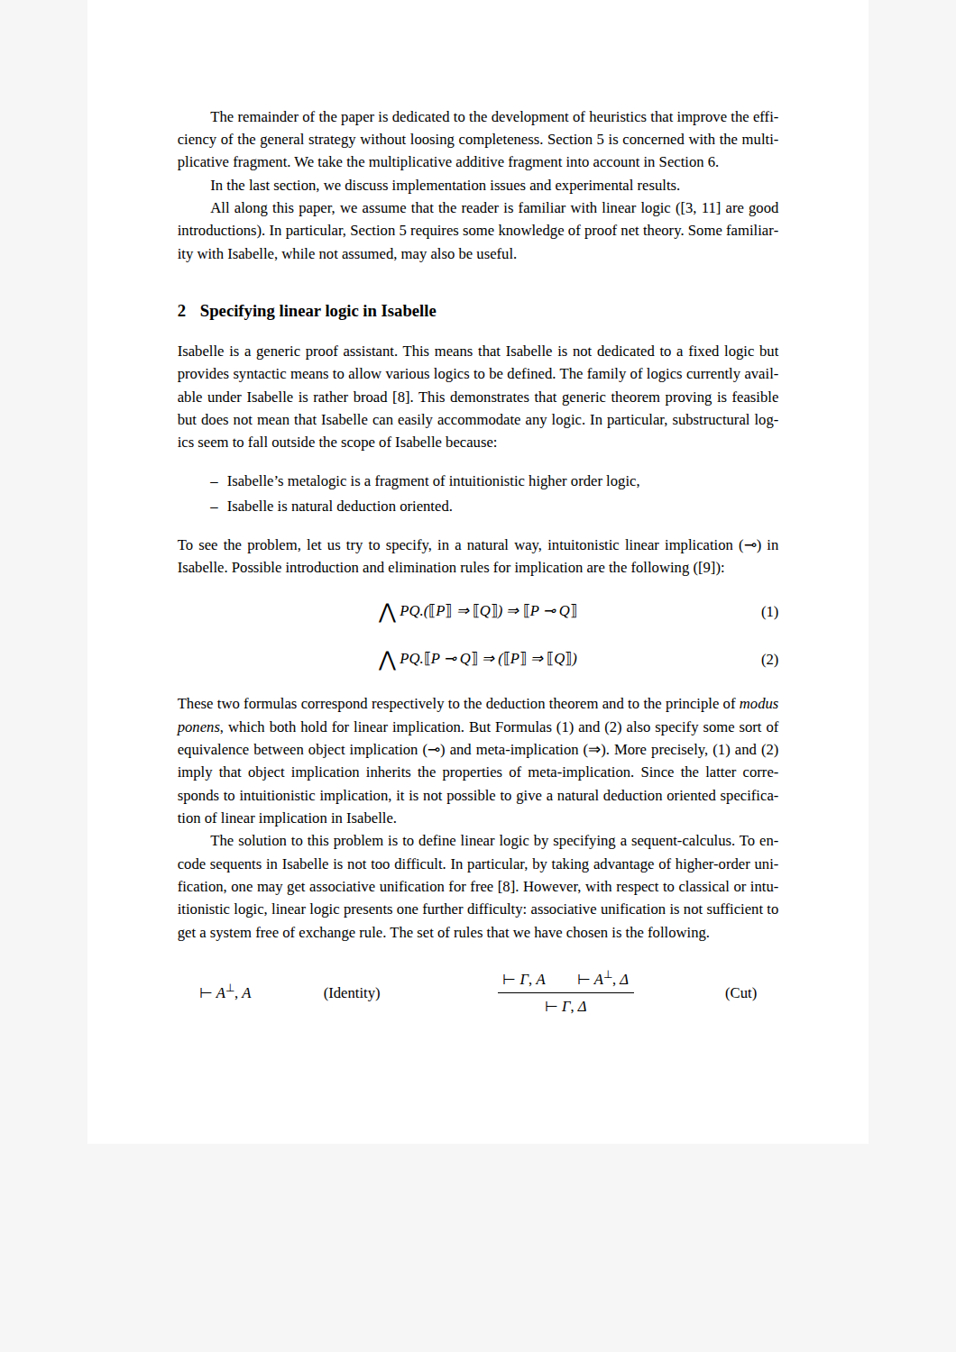The remainder of the paper is dedicated to the development of heuristics that improve the efficiency of the general strategy without loosing completeness. Section 5 is concerned with the multiplicative fragment. We take the multiplicative additive fragment into account in Section 6.
In the last section, we discuss implementation issues and experimental results.
All along this paper, we assume that the reader is familiar with linear logic ([3, 11] are good introductions). In particular, Section 5 requires some knowledge of proof net theory. Some familiarity with Isabelle, while not assumed, may also be useful.
2 Specifying linear logic in Isabelle
Isabelle is a generic proof assistant. This means that Isabelle is not dedicated to a fixed logic but provides syntactic means to allow various logics to be defined. The family of logics currently available under Isabelle is rather broad [8]. This demonstrates that generic theorem proving is feasible but does not mean that Isabelle can easily accommodate any logic. In particular, substructural logics seem to fall outside the scope of Isabelle because:
Isabelle’s metalogic is a fragment of intuitionistic higher order logic,
Isabelle is natural deduction oriented.
To see the problem, let us try to specify, in a natural way, intuitonistic linear implication (⊸) in Isabelle. Possible introduction and elimination rules for implication are the following ([9]):
⋀ PQ.(⟦P⟧ ⇒ ⟦Q⟧) ⇒ ⟦P ⊸ Q⟧ (1)
⋀ PQ.⟦P ⊸ Q⟧ ⇒ (⟦P⟧ ⇒ ⟦Q⟧) (2)
These two formulas correspond respectively to the deduction theorem and to the principle of modus ponens, which both hold for linear implication. But Formulas (1) and (2) also specify some sort of equivalence between object implication (⊸) and meta-implication (⇒). More precisely, (1) and (2) imply that object implication inherits the properties of meta-implication. Since the latter corresponds to intuitionistic implication, it is not possible to give a natural deduction oriented specification of linear implication in Isabelle.
The solution to this problem is to define linear logic by specifying a sequent-calculus. To encode sequents in Isabelle is not too difficult. In particular, by taking advantage of higher-order unification, one may get associative unification for free [8]. However, with respect to classical or intuitionistic logic, linear logic presents one further difficulty: associative unification is not sufficient to get a system free of exchange rule. The set of rules that we have chosen is the following.
| ⊢ A ⊥ , A | (Identity) | | ⊢ Γ , A ⊢ A ⊥ , Δ ⊢ Γ , Δ | (Cut) |